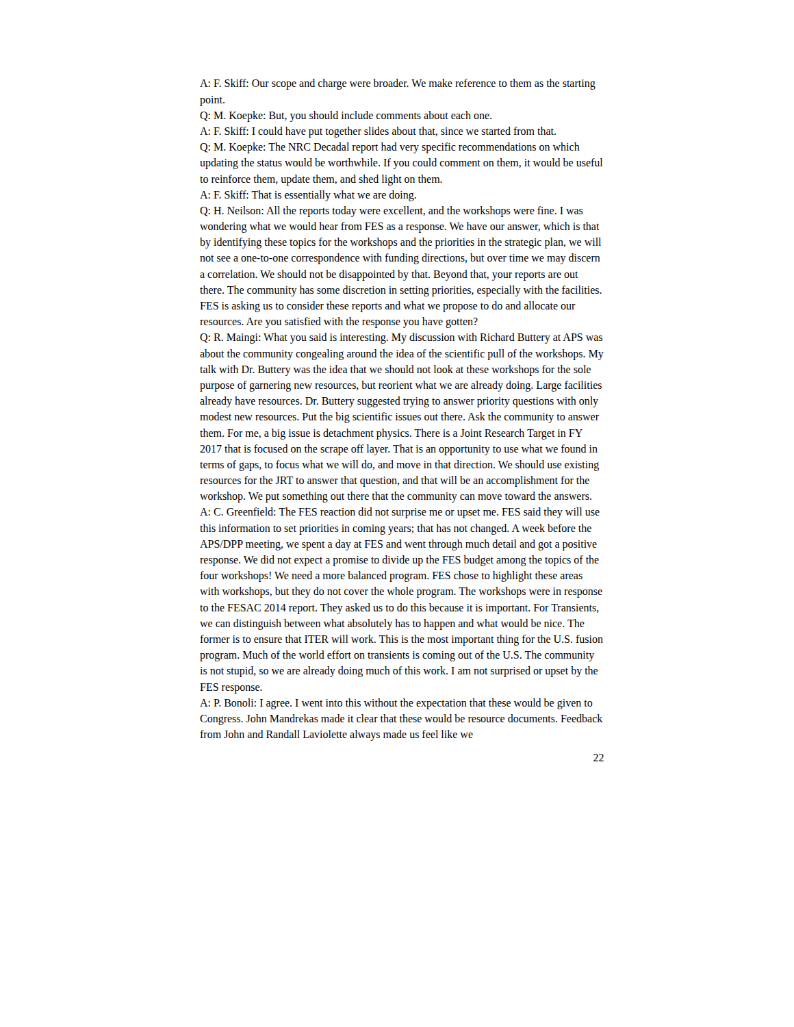A: F. Skiff: Our scope and charge were broader. We make reference to them as the starting point.
Q: M. Koepke: But, you should include comments about each one.
A: F. Skiff: I could have put together slides about that, since we started from that.
Q: M. Koepke: The NRC Decadal report had very specific recommendations on which updating the status would be worthwhile. If you could comment on them, it would be useful to reinforce them, update them, and shed light on them.
A: F. Skiff: That is essentially what we are doing.
Q: H. Neilson: All the reports today were excellent, and the workshops were fine. I was wondering what we would hear from FES as a response. We have our answer, which is that by identifying these topics for the workshops and the priorities in the strategic plan, we will not see a one-to-one correspondence with funding directions, but over time we may discern a correlation. We should not be disappointed by that. Beyond that, your reports are out there. The community has some discretion in setting priorities, especially with the facilities. FES is asking us to consider these reports and what we propose to do and allocate our resources. Are you satisfied with the response you have gotten?
Q: R. Maingi: What you said is interesting. My discussion with Richard Buttery at APS was about the community congealing around the idea of the scientific pull of the workshops. My talk with Dr. Buttery was the idea that we should not look at these workshops for the sole purpose of garnering new resources, but reorient what we are already doing. Large facilities already have resources. Dr. Buttery suggested trying to answer priority questions with only modest new resources. Put the big scientific issues out there. Ask the community to answer them. For me, a big issue is detachment physics. There is a Joint Research Target in FY 2017 that is focused on the scrape off layer. That is an opportunity to use what we found in terms of gaps, to focus what we will do, and move in that direction. We should use existing resources for the JRT to answer that question, and that will be an accomplishment for the workshop. We put something out there that the community can move toward the answers.
A: C. Greenfield: The FES reaction did not surprise me or upset me. FES said they will use this information to set priorities in coming years; that has not changed. A week before the APS/DPP meeting, we spent a day at FES and went through much detail and got a positive response. We did not expect a promise to divide up the FES budget among the topics of the four workshops! We need a more balanced program. FES chose to highlight these areas with workshops, but they do not cover the whole program. The workshops were in response to the FESAC 2014 report. They asked us to do this because it is important. For Transients, we can distinguish between what absolutely has to happen and what would be nice. The former is to ensure that ITER will work. This is the most important thing for the U.S. fusion program. Much of the world effort on transients is coming out of the U.S. The community is not stupid, so we are already doing much of this work. I am not surprised or upset by the FES response.
A: P. Bonoli: I agree. I went into this without the expectation that these would be given to Congress. John Mandrekas made it clear that these would be resource documents. Feedback from John and Randall Laviolette always made us feel like we
22